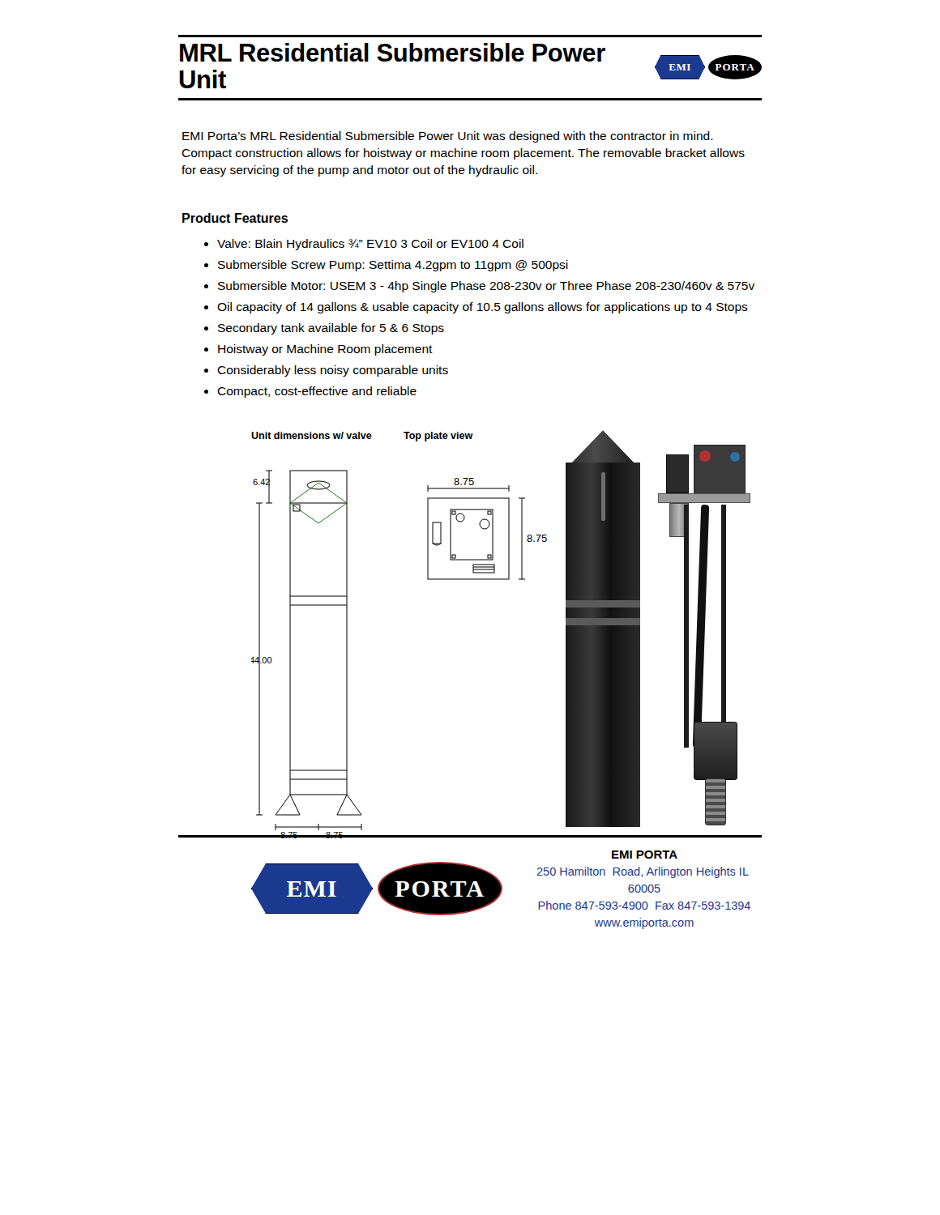MRL Residential Submersible Power Unit
EMI PORTA
EMI Porta’s MRL Residential Submersible Power Unit was designed with the contractor in mind. Compact construction allows for hoistway or machine room placement. The removable bracket allows for easy servicing of the pump and motor out of the hydraulic oil.
Product Features
Valve: Blain Hydraulics ¾” EV10 3 Coil or EV100 4 Coil
Submersible Screw Pump: Settima 4.2gpm to 11gpm @ 500psi
Submersible Motor: USEM 3 - 4hp Single Phase 208-230v or Three Phase 208-230/460v & 575v
Oil capacity of 14 gallons & usable capacity of 10.5 gallons allows for applications up to 4 Stops
Secondary tank available for 5 & 6 Stops
Hoistway or Machine Room placement
Considerably less noisy comparable units
Compact, cost-effective and reliable
Unit dimensions w/ valve
6.42 44.00 8.75 8.75
Top plate view
8.75 8.75
EMI PORTA
EMI PORTA
250 Hamilton Road, Arlington Heights IL 60005
Phone 847-593-4900 Fax 847-593-1394
www.emiporta.com